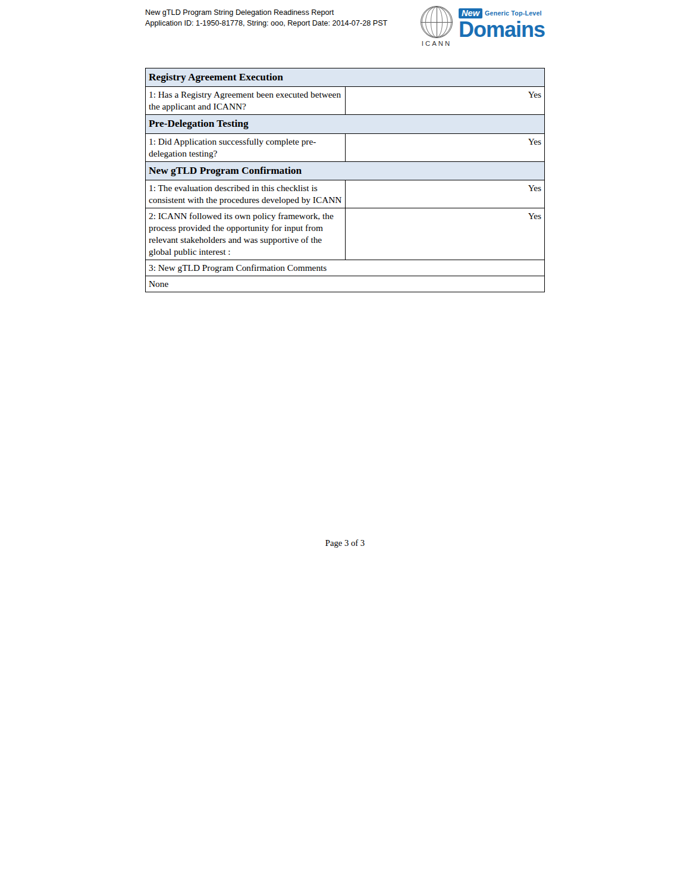New gTLD Program String Delegation Readiness Report
Application ID: 1-1950-81778, String: ooo, Report Date: 2014-07-28 PST
ICANN
New Generic Top-Level
Domains
| Registry Agreement Execution |
| 1: Has a Registry Agreement been executed between the applicant and ICANN? | Yes |
| Pre-Delegation Testing |
| 1: Did Application successfully complete pre-delegation testing? | Yes |
| New gTLD Program Confirmation |
| 1: The evaluation described in this checklist is consistent with the procedures developed by ICANN | Yes |
| 2: ICANN followed its own policy framework, the process provided the opportunity for input from relevant stakeholders and was supportive of the global public interest : | Yes |
| 3: New gTLD Program Confirmation Comments |
| None |
Page 3 of 3